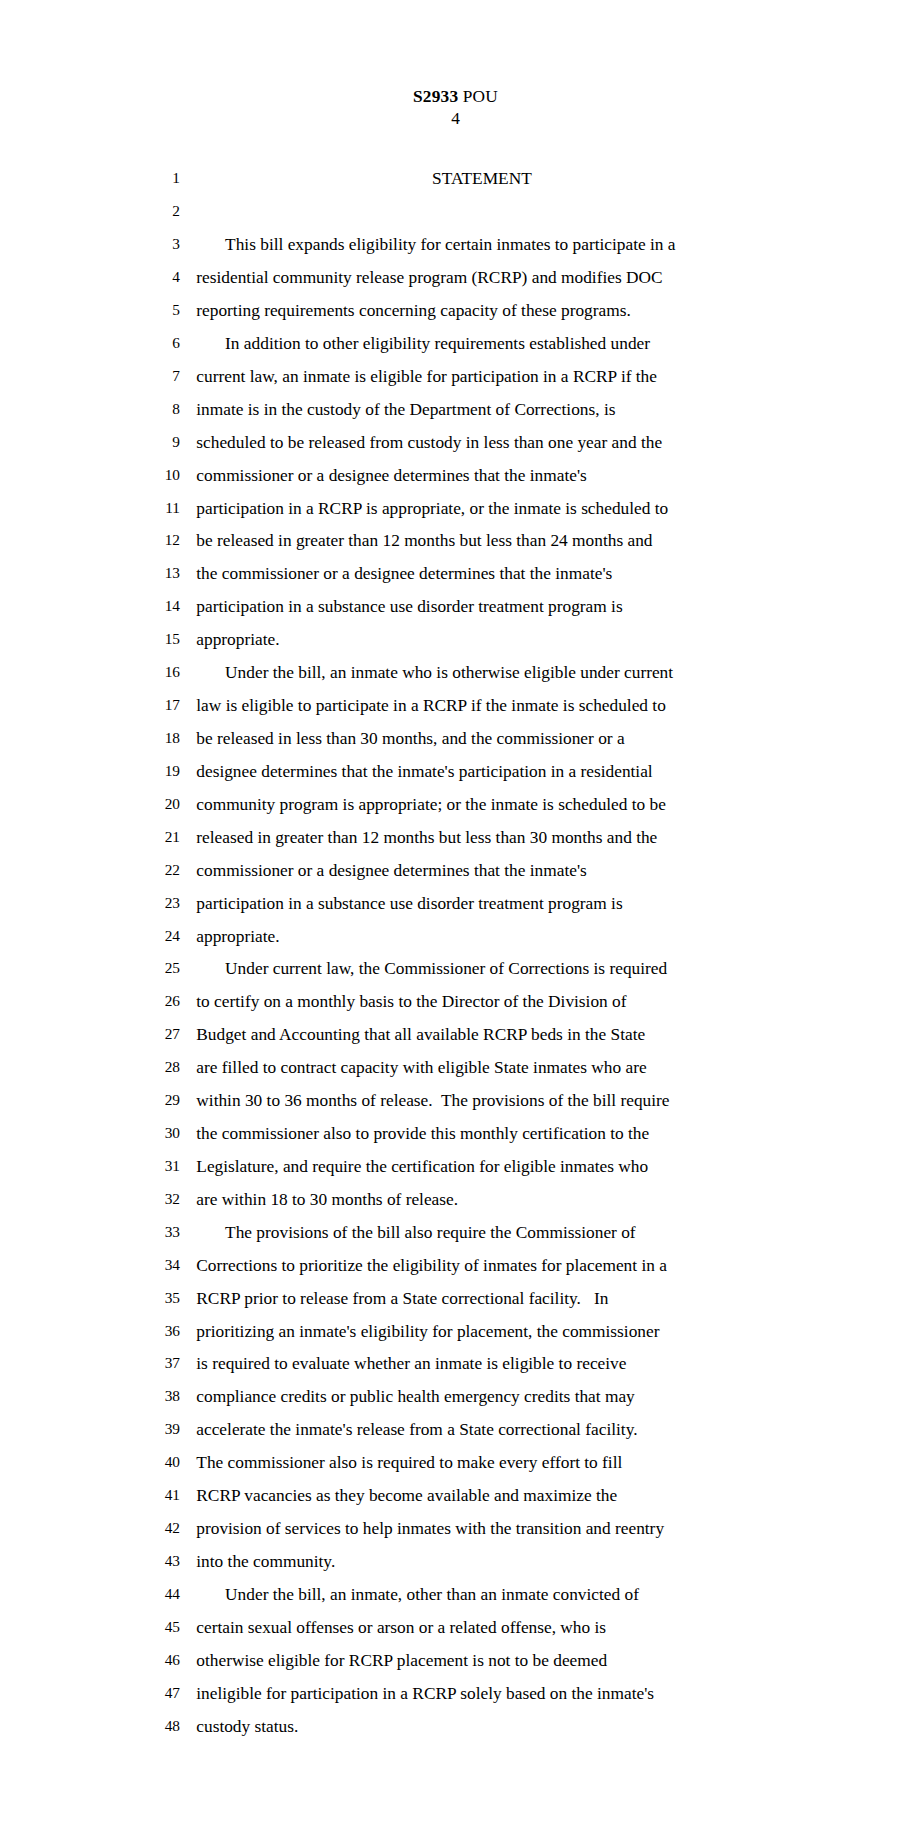S2933 POU
4
STATEMENT
This bill expands eligibility for certain inmates to participate in a
residential community release program (RCRP) and modifies DOC
reporting requirements concerning capacity of these programs.
In addition to other eligibility requirements established under
current law, an inmate is eligible for participation in a RCRP if the
inmate is in the custody of the Department of Corrections, is
scheduled to be released from custody in less than one year and the
commissioner or a designee determines that the inmate's
participation in a RCRP is appropriate, or the inmate is scheduled to
be released in greater than 12 months but less than 24 months and
the commissioner or a designee determines that the inmate's
participation in a substance use disorder treatment program is
appropriate.
Under the bill, an inmate who is otherwise eligible under current
law is eligible to participate in a RCRP if the inmate is scheduled to
be released in less than 30 months, and the commissioner or a
designee determines that the inmate's participation in a residential
community program is appropriate; or the inmate is scheduled to be
released in greater than 12 months but less than 30 months and the
commissioner or a designee determines that the inmate's
participation in a substance use disorder treatment program is
appropriate.
Under current law, the Commissioner of Corrections is required
to certify on a monthly basis to the Director of the Division of
Budget and Accounting that all available RCRP beds in the State
are filled to contract capacity with eligible State inmates who are
within 30 to 36 months of release. The provisions of the bill require
the commissioner also to provide this monthly certification to the
Legislature, and require the certification for eligible inmates who
are within 18 to 30 months of release.
The provisions of the bill also require the Commissioner of
Corrections to prioritize the eligibility of inmates for placement in a
RCRP prior to release from a State correctional facility. In
prioritizing an inmate's eligibility for placement, the commissioner
is required to evaluate whether an inmate is eligible to receive
compliance credits or public health emergency credits that may
accelerate the inmate's release from a State correctional facility.
The commissioner also is required to make every effort to fill
RCRP vacancies as they become available and maximize the
provision of services to help inmates with the transition and reentry
into the community.
Under the bill, an inmate, other than an inmate convicted of
certain sexual offenses or arson or a related offense, who is
otherwise eligible for RCRP placement is not to be deemed
ineligible for participation in a RCRP solely based on the inmate's
custody status.